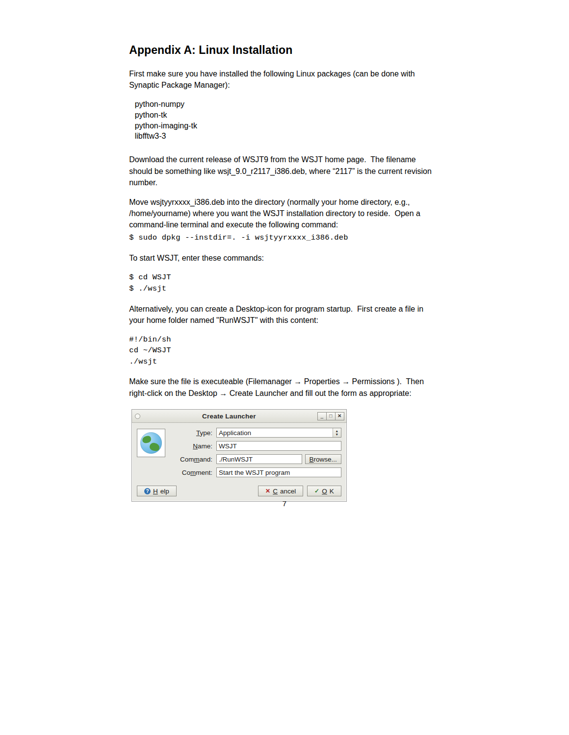Appendix A: Linux Installation
First make sure you have installed the following Linux packages (can be done with Synaptic Package Manager):
python-numpy
python-tk
python-imaging-tk
libfftw3-3
Download the current release of WSJT9 from the WSJT home page. The filename should be something like wsjt_9.0_r2117_i386.deb, where “2117” is the current revision number.
Move wsjtyyrxxxx_i386.deb into the directory (normally your home directory, e.g., /home/yourname) where you want the WSJT installation directory to reside. Open a command-line terminal and execute the following command:
$ sudo dpkg --instdir=. -i wsjtyyrxxxx_i386.deb
To start WSJT, enter these commands:
$ cd WSJT $ ./wsjt
Alternatively, you can create a Desktop-icon for program startup. First create a file in your home folder named "RunWSJT" with this content:
#!/bin/sh cd ~/WSJT ./wsjt
Make sure the file is executeable (Filemanager → Properties → Permissions ). Then right-click on the Desktop → Create Launcher and fill out the form as appropriate:
Create Launcher _ □ ✕
Type:
Application
▲
▼
Name:
WSJT
Command:
./RunWSJT
Browse...
Comment:
Start the WSJT program
?Help
✕Cancel
✓OK
7